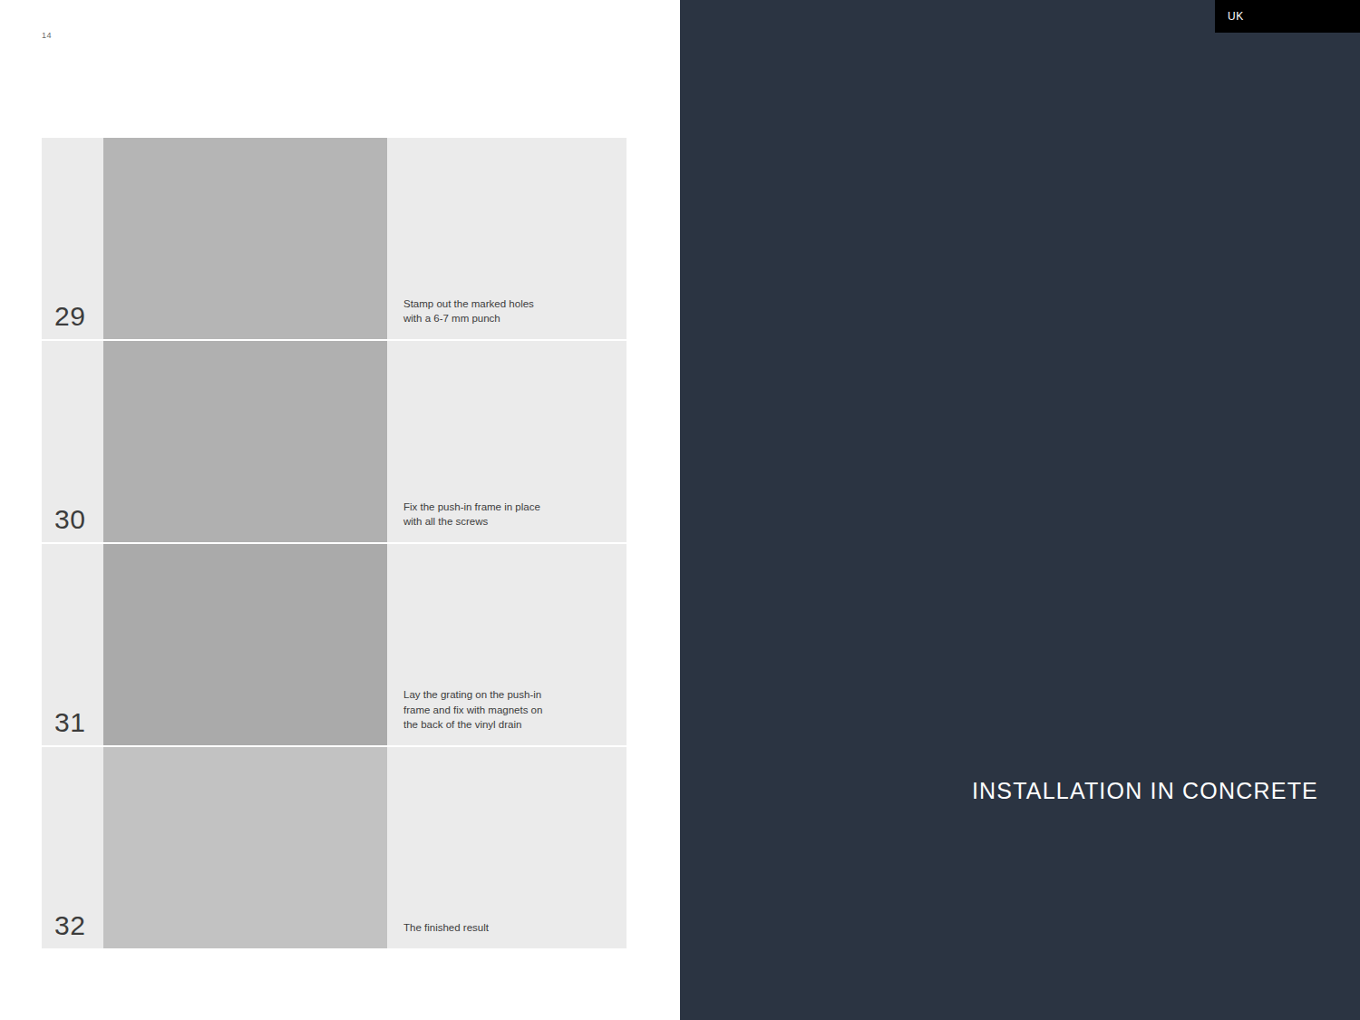14
29
Stamp out the marked holes
with a 6-7 mm punch
30
Fix the push-in frame in place
with all the screws
31
Lay the grating on the push-in
frame and fix with magnets on
the back of the vinyl drain
32
The finished result
UK
INSTALLATION IN CONCRETE